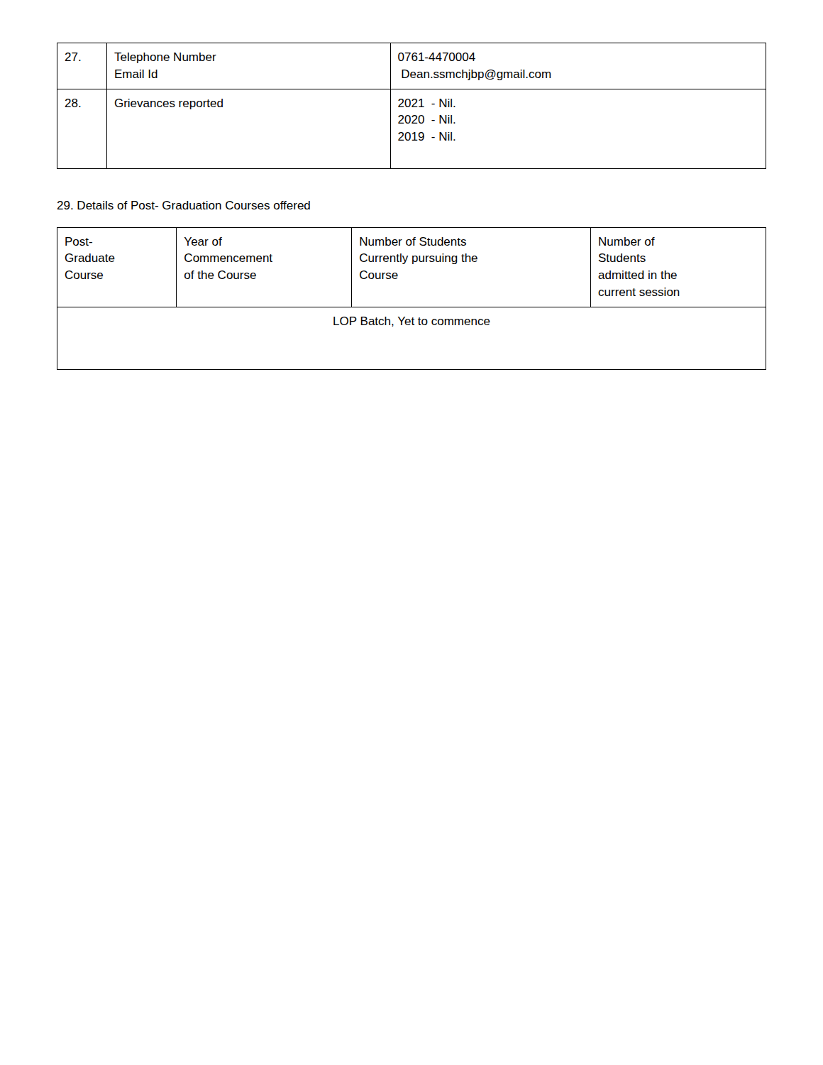| 27. | Telephone Number Email Id | 0761-4470004 Dean.ssmchjbp@gmail.com |
| 28. | Grievances reported | 2021 - Nil. 2020 - Nil. 2019 - Nil. |
29. Details of Post- Graduation Courses offered
| Post- Graduate Course | Year of Commencement of the Course | Number of Students Currently pursuing the Course | Number of Students admitted in the current session |
| LOP Batch, Yet to commence |